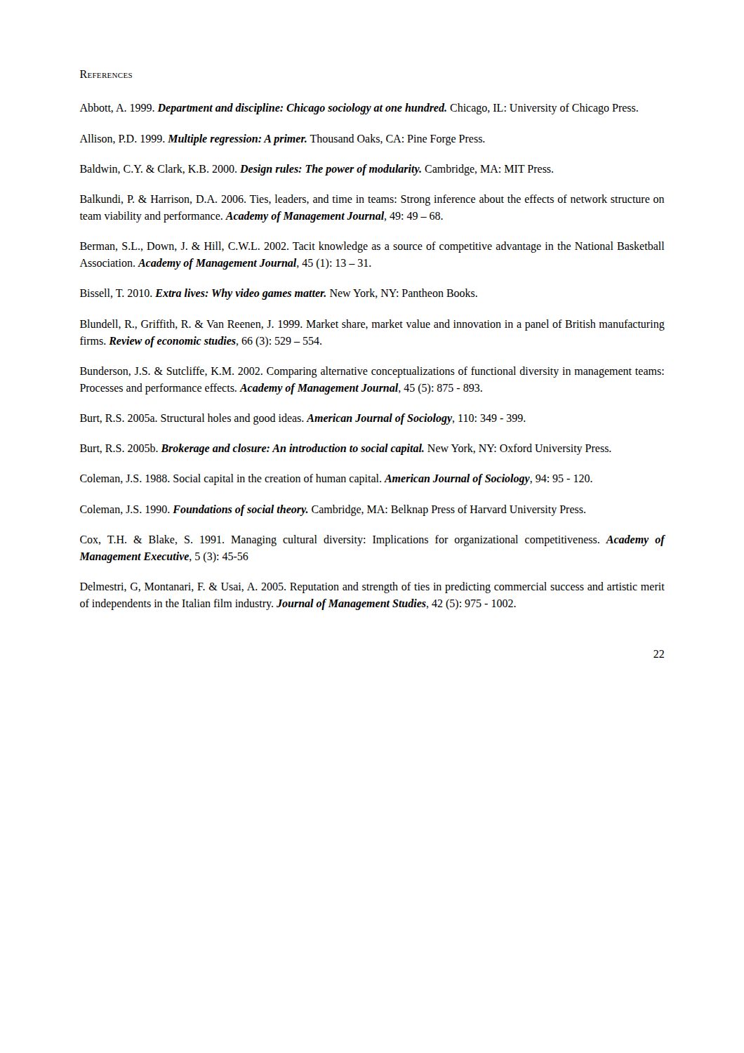References
Abbott, A. 1999. Department and discipline: Chicago sociology at one hundred. Chicago, IL: University of Chicago Press.
Allison, P.D. 1999. Multiple regression: A primer. Thousand Oaks, CA: Pine Forge Press.
Baldwin, C.Y. & Clark, K.B. 2000. Design rules: The power of modularity. Cambridge, MA: MIT Press.
Balkundi, P. & Harrison, D.A. 2006. Ties, leaders, and time in teams: Strong inference about the effects of network structure on team viability and performance. Academy of Management Journal, 49: 49 – 68.
Berman, S.L., Down, J. & Hill, C.W.L. 2002. Tacit knowledge as a source of competitive advantage in the National Basketball Association. Academy of Management Journal, 45 (1): 13 – 31.
Bissell, T. 2010. Extra lives: Why video games matter. New York, NY: Pantheon Books.
Blundell, R., Griffith, R. & Van Reenen, J. 1999. Market share, market value and innovation in a panel of British manufacturing firms. Review of economic studies, 66 (3): 529 – 554.
Bunderson, J.S. & Sutcliffe, K.M. 2002. Comparing alternative conceptualizations of functional diversity in management teams: Processes and performance effects. Academy of Management Journal, 45 (5): 875 - 893.
Burt, R.S. 2005a. Structural holes and good ideas. American Journal of Sociology, 110: 349 - 399.
Burt, R.S. 2005b. Brokerage and closure: An introduction to social capital. New York, NY: Oxford University Press.
Coleman, J.S. 1988. Social capital in the creation of human capital. American Journal of Sociology, 94: 95 - 120.
Coleman, J.S. 1990. Foundations of social theory. Cambridge, MA: Belknap Press of Harvard University Press.
Cox, T.H. & Blake, S. 1991. Managing cultural diversity: Implications for organizational competitiveness. Academy of Management Executive, 5 (3): 45-56
Delmestri, G, Montanari, F. & Usai, A. 2005. Reputation and strength of ties in predicting commercial success and artistic merit of independents in the Italian film industry. Journal of Management Studies, 42 (5): 975 - 1002.
22